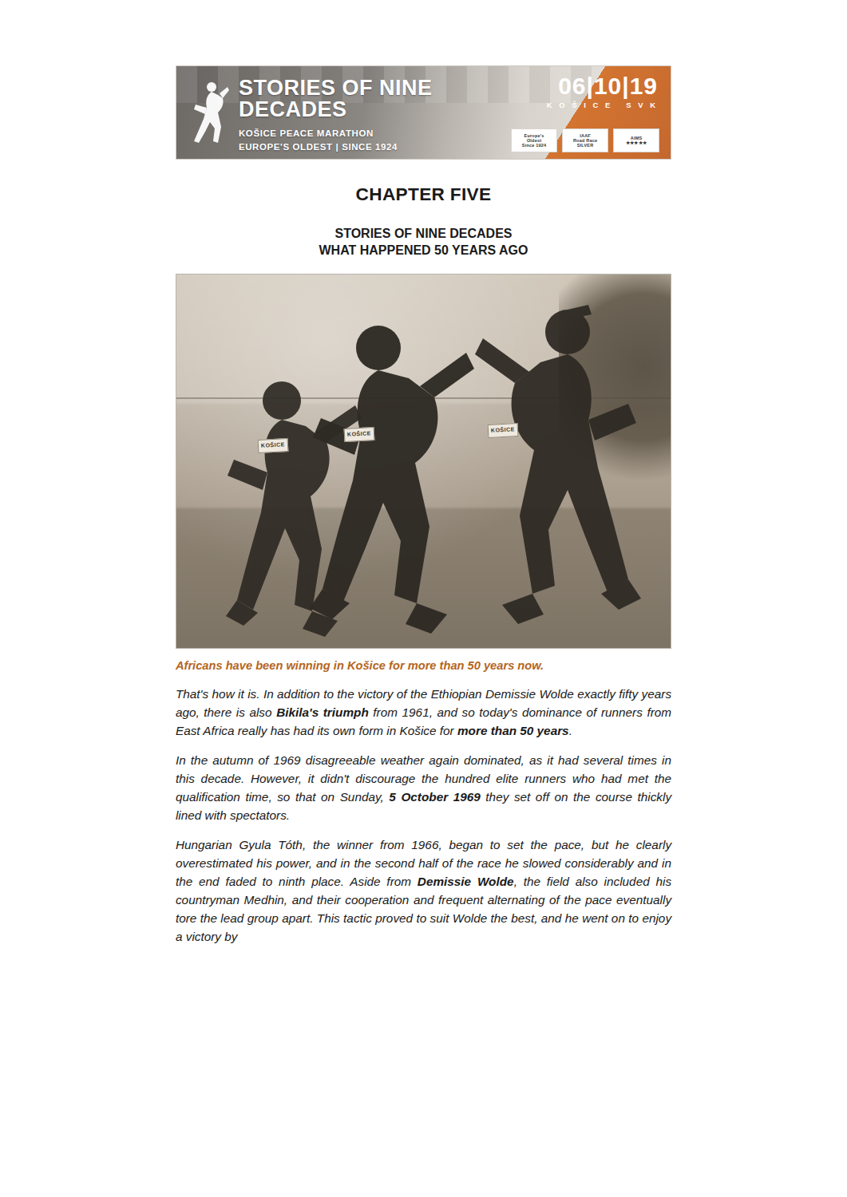STORIES OF NINE
DECADES
KOŠICE PEACE MARATHON
EUROPE'S OLDEST | SINCE 1924
06|10|19
K O Š I C E S V K
Europe's
Oldest
Since 1924
IAAF
Road Race
SILVER
AIMS
★★★★★
CHAPTER FIVE
STORIES OF NINE DECADES
WHAT HAPPENED 50 YEARS AGO
KOŠICE KOŠICE KOŠICE
Africans have been winning in Košice for more than 50 years now.
That's how it is. In addition to the victory of the Ethiopian Demissie Wolde exactly fifty years ago, there is also Bikila's triumph from 1961, and so today's dominance of runners from East Africa really has had its own form in Košice for more than 50 years.
In the autumn of 1969 disagreeable weather again dominated, as it had several times in this decade. However, it didn't discourage the hundred elite runners who had met the qualification time, so that on Sunday, 5 October 1969 they set off on the course thickly lined with spectators.
Hungarian Gyula Tóth, the winner from 1966, began to set the pace, but he clearly overestimated his power, and in the second half of the race he slowed considerably and in the end faded to ninth place. Aside from Demissie Wolde, the field also included his countryman Medhin, and their cooperation and frequent alternating of the pace eventually tore the lead group apart. This tactic proved to suit Wolde the best, and he went on to enjoy a victory by